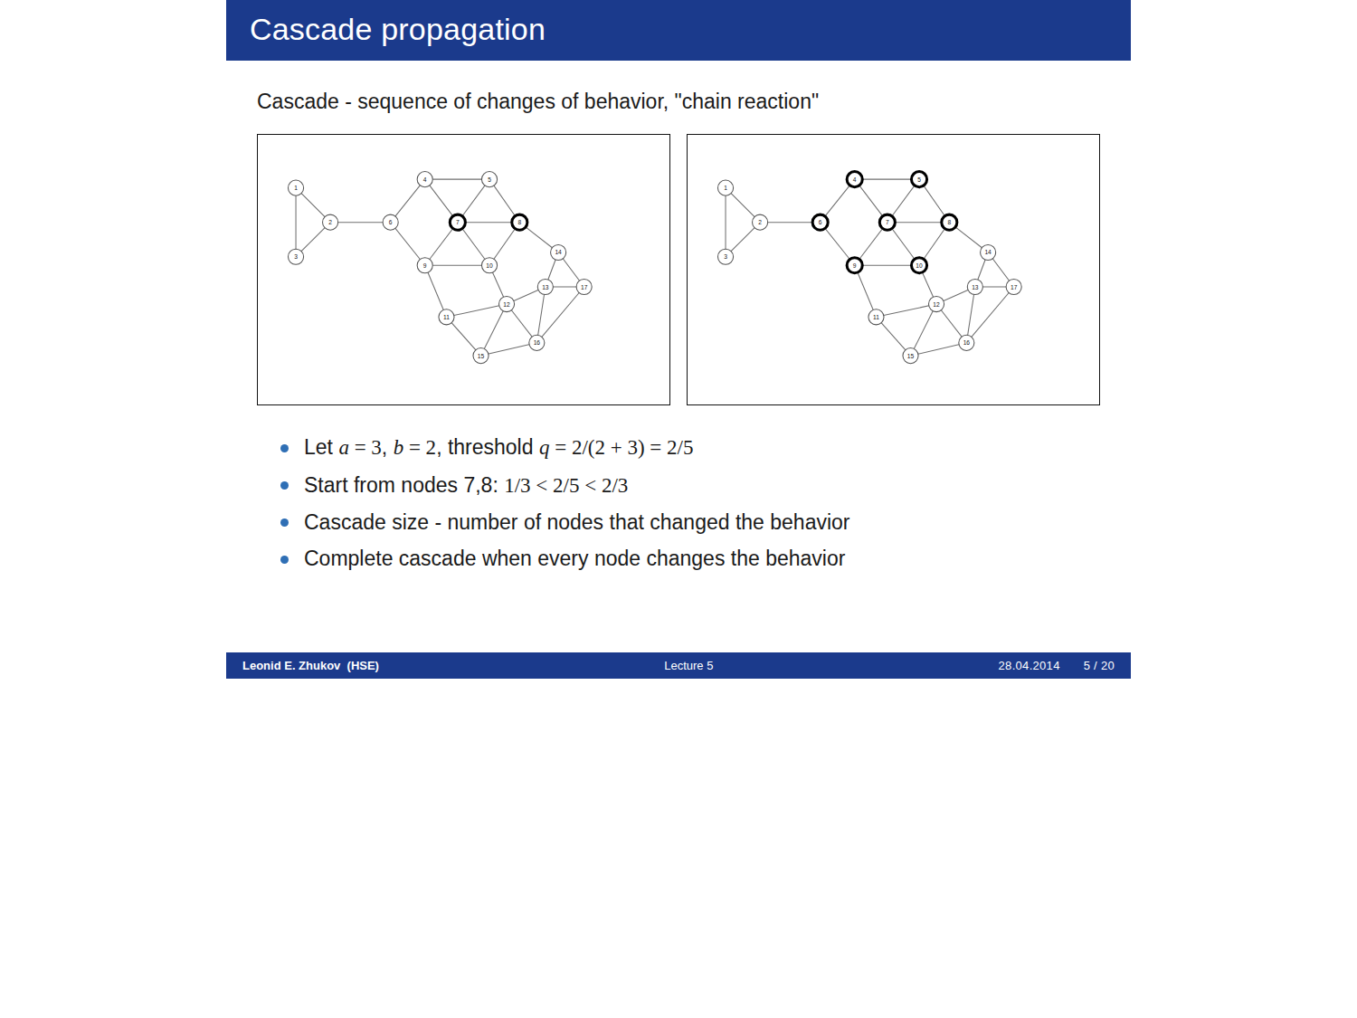Cascade propagation
Cascade - sequence of changes of behavior, "chain reaction"
1 2 3 4 5 6 7 8 9 10 11 12 13 14 15 16 17
1 2 3 4 5 6 7 8 9 10 11 12 13 14 15 16 17
Let a = 3, b = 2, threshold q = 2/(2 + 3) = 2/5
Start from nodes 7,8: 1/3 < 2/5 < 2/3
Cascade size - number of nodes that changed the behavior
Complete cascade when every node changes the behavior
Leonid E. Zhukov (HSE)
Lecture 5
28.04.2014 5 / 20